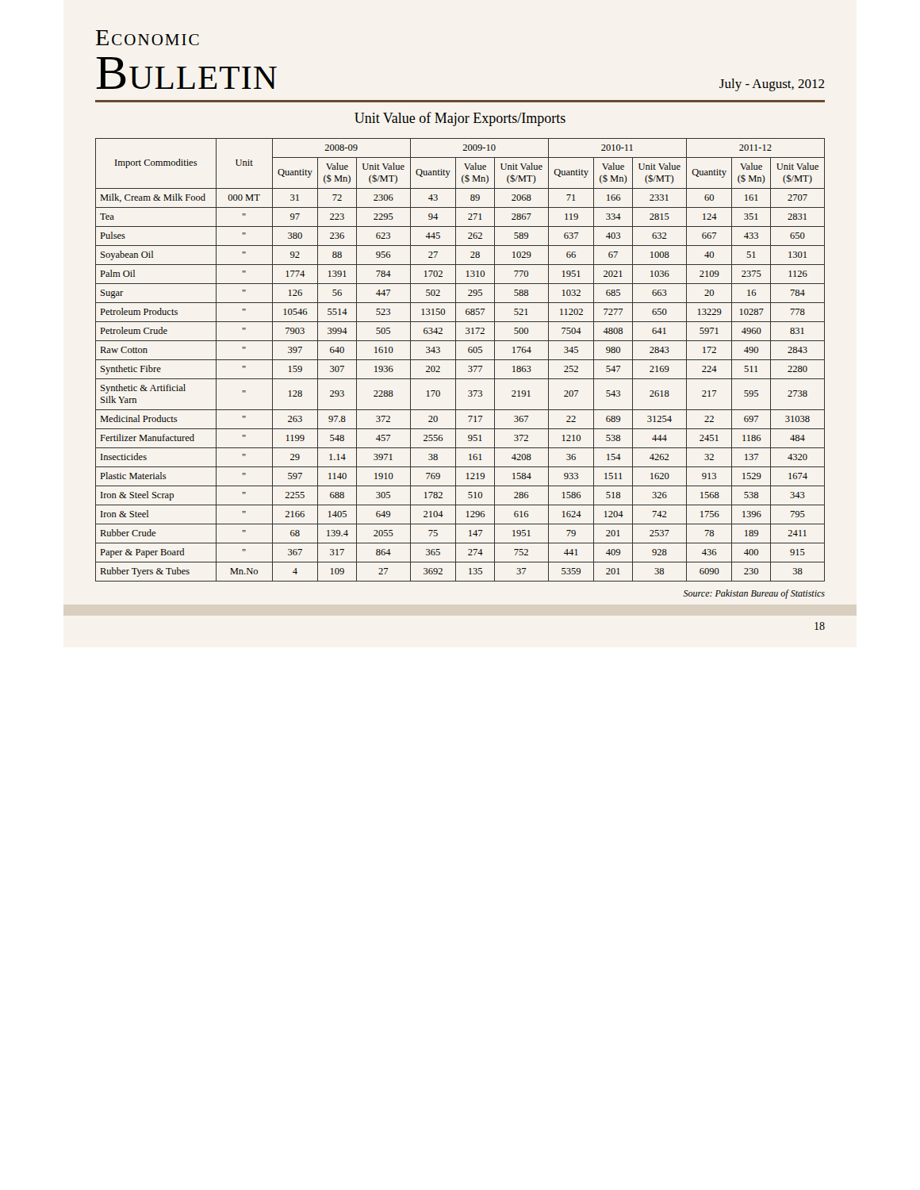Economic
Bulletin
July - August, 2012
Unit Value of Major Exports/Imports
| Import Commodities | Unit | 2008-09 | 2009-10 | 2010-11 | 2011-12 |
| --- | --- | --- | --- | --- | --- |
| Quantity | Value ($ Mn) | Unit Value ($/MT) | Quantity | Value ($ Mn) | Unit Value ($/MT) | Quantity | Value ($ Mn) | Unit Value ($/MT) | Quantity | Value ($ Mn) | Unit Value ($/MT) |
| Milk, Cream & Milk Food | 000 MT | 31 | 72 | 2306 | 43 | 89 | 2068 | 71 | 166 | 2331 | 60 | 161 | 2707 |
| Tea | " | 97 | 223 | 2295 | 94 | 271 | 2867 | 119 | 334 | 2815 | 124 | 351 | 2831 |
| Pulses | " | 380 | 236 | 623 | 445 | 262 | 589 | 637 | 403 | 632 | 667 | 433 | 650 |
| Soyabean Oil | " | 92 | 88 | 956 | 27 | 28 | 1029 | 66 | 67 | 1008 | 40 | 51 | 1301 |
| Palm Oil | " | 1774 | 1391 | 784 | 1702 | 1310 | 770 | 1951 | 2021 | 1036 | 2109 | 2375 | 1126 |
| Sugar | " | 126 | 56 | 447 | 502 | 295 | 588 | 1032 | 685 | 663 | 20 | 16 | 784 |
| Petroleum Products | " | 10546 | 5514 | 523 | 13150 | 6857 | 521 | 11202 | 7277 | 650 | 13229 | 10287 | 778 |
| Petroleum Crude | " | 7903 | 3994 | 505 | 6342 | 3172 | 500 | 7504 | 4808 | 641 | 5971 | 4960 | 831 |
| Raw Cotton | " | 397 | 640 | 1610 | 343 | 605 | 1764 | 345 | 980 | 2843 | 172 | 490 | 2843 |
| Synthetic Fibre | " | 159 | 307 | 1936 | 202 | 377 | 1863 | 252 | 547 | 2169 | 224 | 511 | 2280 |
| Synthetic & Artificial Silk Yarn | " | 128 | 293 | 2288 | 170 | 373 | 2191 | 207 | 543 | 2618 | 217 | 595 | 2738 |
| Medicinal Products | " | 263 | 97.8 | 372 | 20 | 717 | 367 | 22 | 689 | 31254 | 22 | 697 | 31038 |
| Fertilizer Manufactured | " | 1199 | 548 | 457 | 2556 | 951 | 372 | 1210 | 538 | 444 | 2451 | 1186 | 484 |
| Insecticides | " | 29 | 1.14 | 3971 | 38 | 161 | 4208 | 36 | 154 | 4262 | 32 | 137 | 4320 |
| Plastic Materials | " | 597 | 1140 | 1910 | 769 | 1219 | 1584 | 933 | 1511 | 1620 | 913 | 1529 | 1674 |
| Iron & Steel Scrap | " | 2255 | 688 | 305 | 1782 | 510 | 286 | 1586 | 518 | 326 | 1568 | 538 | 343 |
| Iron & Steel | " | 2166 | 1405 | 649 | 2104 | 1296 | 616 | 1624 | 1204 | 742 | 1756 | 1396 | 795 |
| Rubber Crude | " | 68 | 139.4 | 2055 | 75 | 147 | 1951 | 79 | 201 | 2537 | 78 | 189 | 2411 |
| Paper & Paper Board | " | 367 | 317 | 864 | 365 | 274 | 752 | 441 | 409 | 928 | 436 | 400 | 915 |
| Rubber Tyers & Tubes | Mn.No | 4 | 109 | 27 | 3692 | 135 | 37 | 5359 | 201 | 38 | 6090 | 230 | 38 |
Source: Pakistan Bureau of Statistics
18